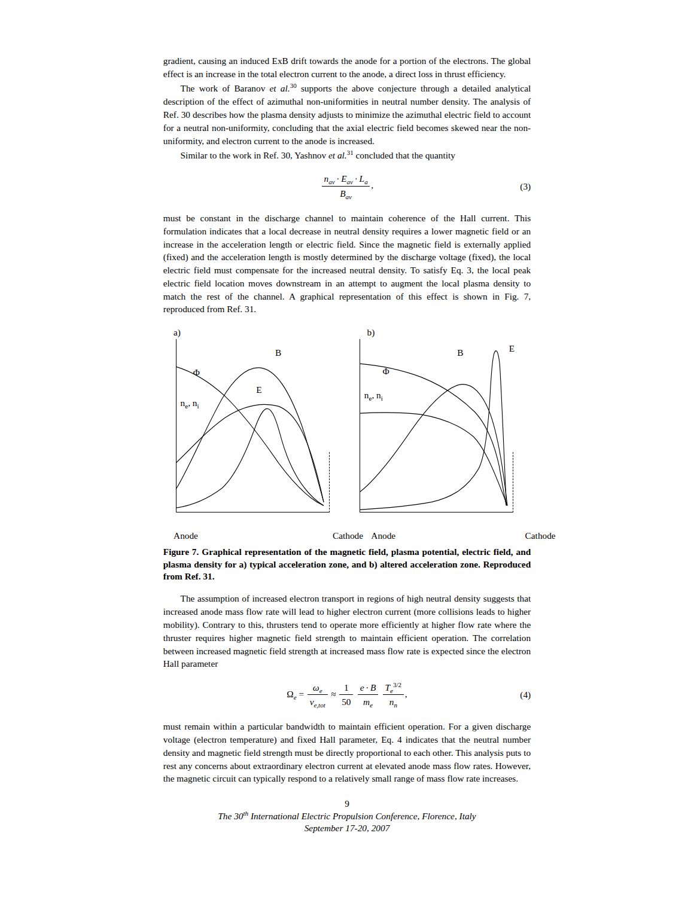gradient, causing an induced ExB drift towards the anode for a portion of the electrons. The global effect is an increase in the total electron current to the anode, a direct loss in thrust efficiency.
The work of Baranov et al.30 supports the above conjecture through a detailed analytical description of the effect of azimuthal non-uniformities in neutral number density. The analysis of Ref. 30 describes how the plasma density adjusts to minimize the azimuthal electric field to account for a neutral non-uniformity, concluding that the axial electric field becomes skewed near the non-uniformity, and electron current to the anode is increased.
Similar to the work in Ref. 30, Yashnov et al.31 concluded that the quantity
nav·Eav·La Bav ,
(3)
must be constant in the discharge channel to maintain coherence of the Hall current. This formulation indicates that a local decrease in neutral density requires a lower magnetic field or an increase in the acceleration length or electric field. Since the magnetic field is externally applied (fixed) and the acceleration length is mostly determined by the discharge voltage (fixed), the local electric field must compensate for the increased neutral density. To satisfy Eq. 3, the local peak electric field location moves downstream in an attempt to augment the local plasma density to match the rest of the channel. A graphical representation of this effect is shown in Fig. 7, reproduced from Ref. 31.
a) b)
B Φ E ne, ni
B E Φ ne, ni
Anode Cathode Anode Cathode
Figure 7. Graphical representation of the magnetic field, plasma potential, electric field, and plasma density for a) typical acceleration zone, and b) altered acceleration zone. Reproduced from Ref. 31.
The assumption of increased electron transport in regions of high neutral density suggests that increased anode mass flow rate will lead to higher electron current (more collisions leads to higher mobility). Contrary to this, thrusters tend to operate more efficiently at higher flow rate where the thruster requires higher magnetic field strength to maintain efficient operation. The correlation between increased magnetic field strength at increased mass flow rate is expected since the electron Hall parameter
Ωe = ωe νe,tot ≈ 1 50 e·B me Te3/2 nn ,
(4)
must remain within a particular bandwidth to maintain efficient operation. For a given discharge voltage (electron temperature) and fixed Hall parameter, Eq. 4 indicates that the neutral number density and magnetic field strength must be directly proportional to each other. This analysis puts to rest any concerns about extraordinary electron current at elevated anode mass flow rates. However, the magnetic circuit can typically respond to a relatively small range of mass flow rate increases.
9
The 30th International Electric Propulsion Conference, Florence, Italy
September 17-20, 2007